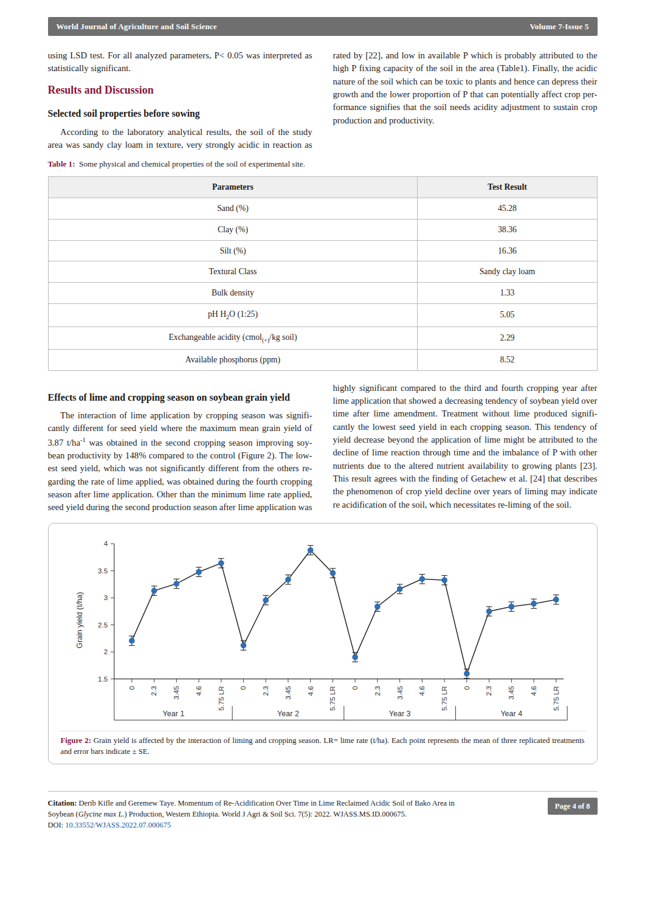World Journal of Agriculture and Soil Science Volume 7-Issue 5
using LSD test. For all analyzed parameters, P< 0.05 was interpreted as statistically significant.
Results and Discussion
Selected soil properties before sowing
According to the laboratory analytical results, the soil of the study area was sandy clay loam in texture, very strongly acidic in reaction as rated by [22], and low in available P which is probably attributed to the high P fixing capacity of the soil in the area (Table1). Finally, the acidic nature of the soil which can be toxic to plants and hence can depress their growth and the lower proportion of P that can potentially affect crop performance signifies that the soil needs acidity adjustment to sustain crop production and productivity.
Table 1: Some physical and chemical properties of the soil of experimental site.
| Parameters | Test Result |
| --- | --- |
| Sand (%) | 45.28 |
| Clay (%) | 38.36 |
| Silt (%) | 16.36 |
| Textural Class | Sandy clay loam |
| Bulk density | 1.33 |
| pH H 2 O (1:25) | 5.05 |
| Exchangeable acidity (cmol (+) /kg soil) | 2.29 |
| Available phosphorus (ppm) | 8.52 |
Effects of lime and cropping season on soybean grain yield
The interaction of lime application by cropping season was significantly different for seed yield where the maximum mean grain yield of 3.87 t/ha-1 was obtained in the second cropping season improving soybean productivity by 148% compared to the control (Figure 2). The lowest seed yield, which was not significantly different from the others regarding the rate of lime applied, was obtained during the fourth cropping season after lime application. Other than the minimum lime rate applied, seed yield during the second production season after lime application was highly significant compared to the third and fourth cropping year after lime application that showed a decreasing tendency of soybean yield over time after lime amendment. Treatment without lime produced significantly the lowest seed yield in each cropping season. This tendency of yield decrease beyond the application of lime might be attributed to the decline of lime reaction through time and the imbalance of P with other nutrients due to the altered nutrient availability to growing plants [23]. This result agrees with the finding of Getachew et al. [24] that describes the phenomenon of crop yield decline over years of liming may indicate re acidification of the soil, which necessitates re-liming of the soil.
1.5 2 2.5 3 3.5 4 Grain yield (t/ha) 0 2.3 3.45 4.6 5.75 LR 0 2.3 3.45 4.6 5.75 LR 0 2.3 3.45 4.6 5.75 LR 0 2.3 3.45 4.6 5.75 LR Year 1 Year 2 Year 3 Year 4
Figure 2: Grain yield is affected by the interaction of liming and cropping season. LR= lime rate (t/ha). Each point represents the mean of three replicated treatments and error bars indicate ± SE.
Citation: Derib Kifle and Geremew Taye. Momentum of Re-Acidification Over Time in Lime Reclaimed Acidic Soil of Bako Area in Soybean (Glycine max L.) Production, Western Ethiopia. World J Agri & Soil Sci. 7(5): 2022. WJASS.MS.ID.000675.
DOI: 10.33552/WJASS.2022.07.000675
Page 4 of 8